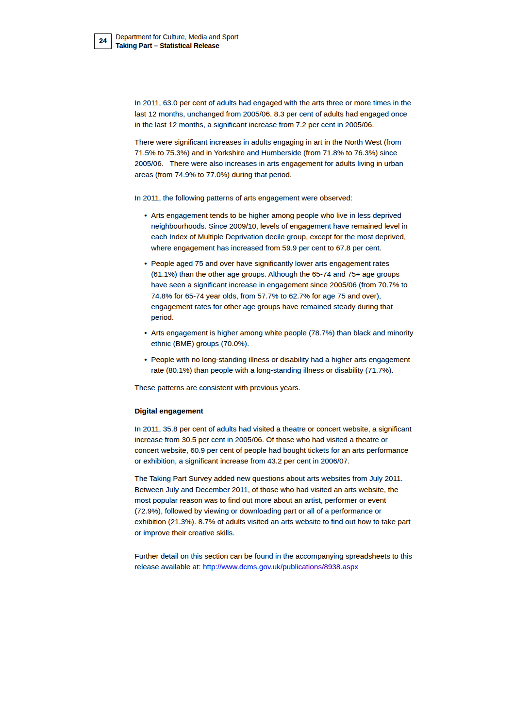24
Department for Culture, Media and Sport
Taking Part – Statistical Release
In 2011, 63.0 per cent of adults had engaged with the arts three or more times in the last 12 months, unchanged from 2005/06. 8.3 per cent of adults had engaged once in the last 12 months, a significant increase from 7.2 per cent in 2005/06.
There were significant increases in adults engaging in art in the North West (from 71.5% to 75.3%) and in Yorkshire and Humberside (from 71.8% to 76.3%) since 2005/06. There were also increases in arts engagement for adults living in urban areas (from 74.9% to 77.0%) during that period.
In 2011, the following patterns of arts engagement were observed:
Arts engagement tends to be higher among people who live in less deprived neighbourhoods. Since 2009/10, levels of engagement have remained level in each Index of Multiple Deprivation decile group, except for the most deprived, where engagement has increased from 59.9 per cent to 67.8 per cent.
People aged 75 and over have significantly lower arts engagement rates (61.1%) than the other age groups. Although the 65-74 and 75+ age groups have seen a significant increase in engagement since 2005/06 (from 70.7% to 74.8% for 65-74 year olds, from 57.7% to 62.7% for age 75 and over), engagement rates for other age groups have remained steady during that period.
Arts engagement is higher among white people (78.7%) than black and minority ethnic (BME) groups (70.0%).
People with no long-standing illness or disability had a higher arts engagement rate (80.1%) than people with a long-standing illness or disability (71.7%).
These patterns are consistent with previous years.
Digital engagement
In 2011, 35.8 per cent of adults had visited a theatre or concert website, a significant increase from 30.5 per cent in 2005/06. Of those who had visited a theatre or concert website, 60.9 per cent of people had bought tickets for an arts performance or exhibition, a significant increase from 43.2 per cent in 2006/07.
The Taking Part Survey added new questions about arts websites from July 2011. Between July and December 2011, of those who had visited an arts website, the most popular reason was to find out more about an artist, performer or event (72.9%), followed by viewing or downloading part or all of a performance or exhibition (21.3%). 8.7% of adults visited an arts website to find out how to take part or improve their creative skills.
Further detail on this section can be found in the accompanying spreadsheets to this release available at: http://www.dcms.gov.uk/publications/8938.aspx